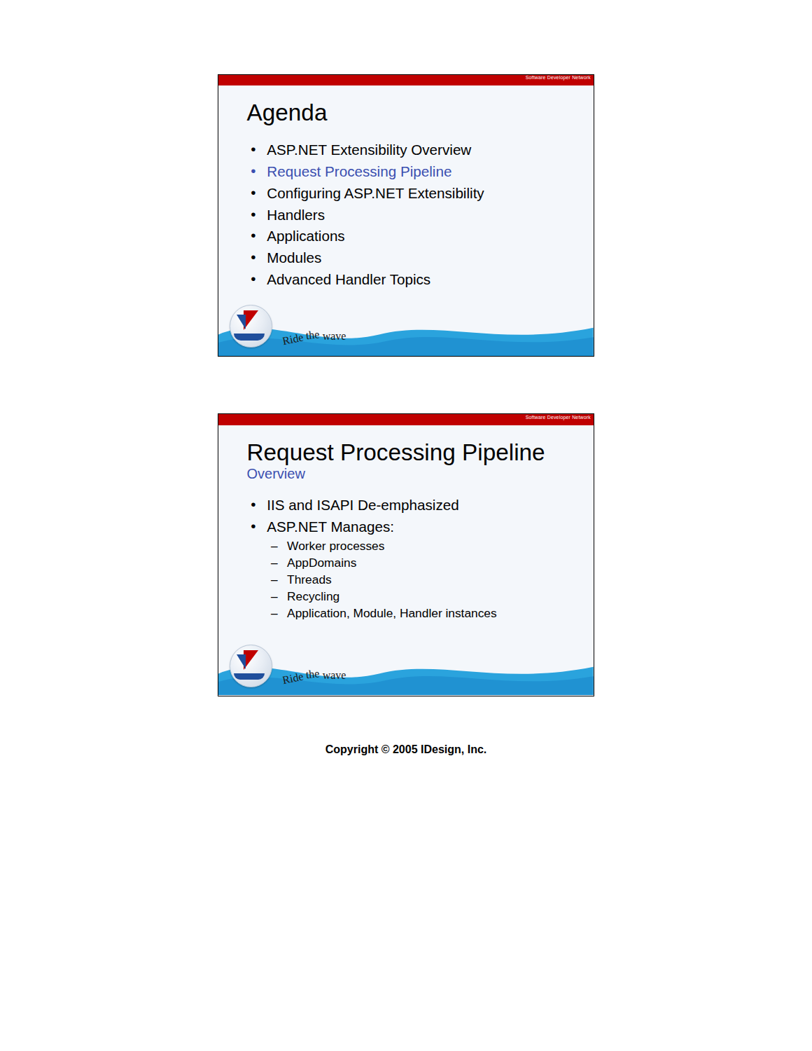Software Developer Network
Agenda
ASP.NET Extensibility Overview
Request Processing Pipeline
Configuring ASP.NET Extensibility
Handlers
Applications
Modules
Advanced Handler Topics
Ride the wave
Software Developer Network
Request Processing Pipeline
Overview
IIS and ISAPI De-emphasized
ASP.NET Manages:
Worker processes
AppDomains
Threads
Recycling
Application, Module, Handler instances
Ride the wave
Copyright © 2005 IDesign, Inc.